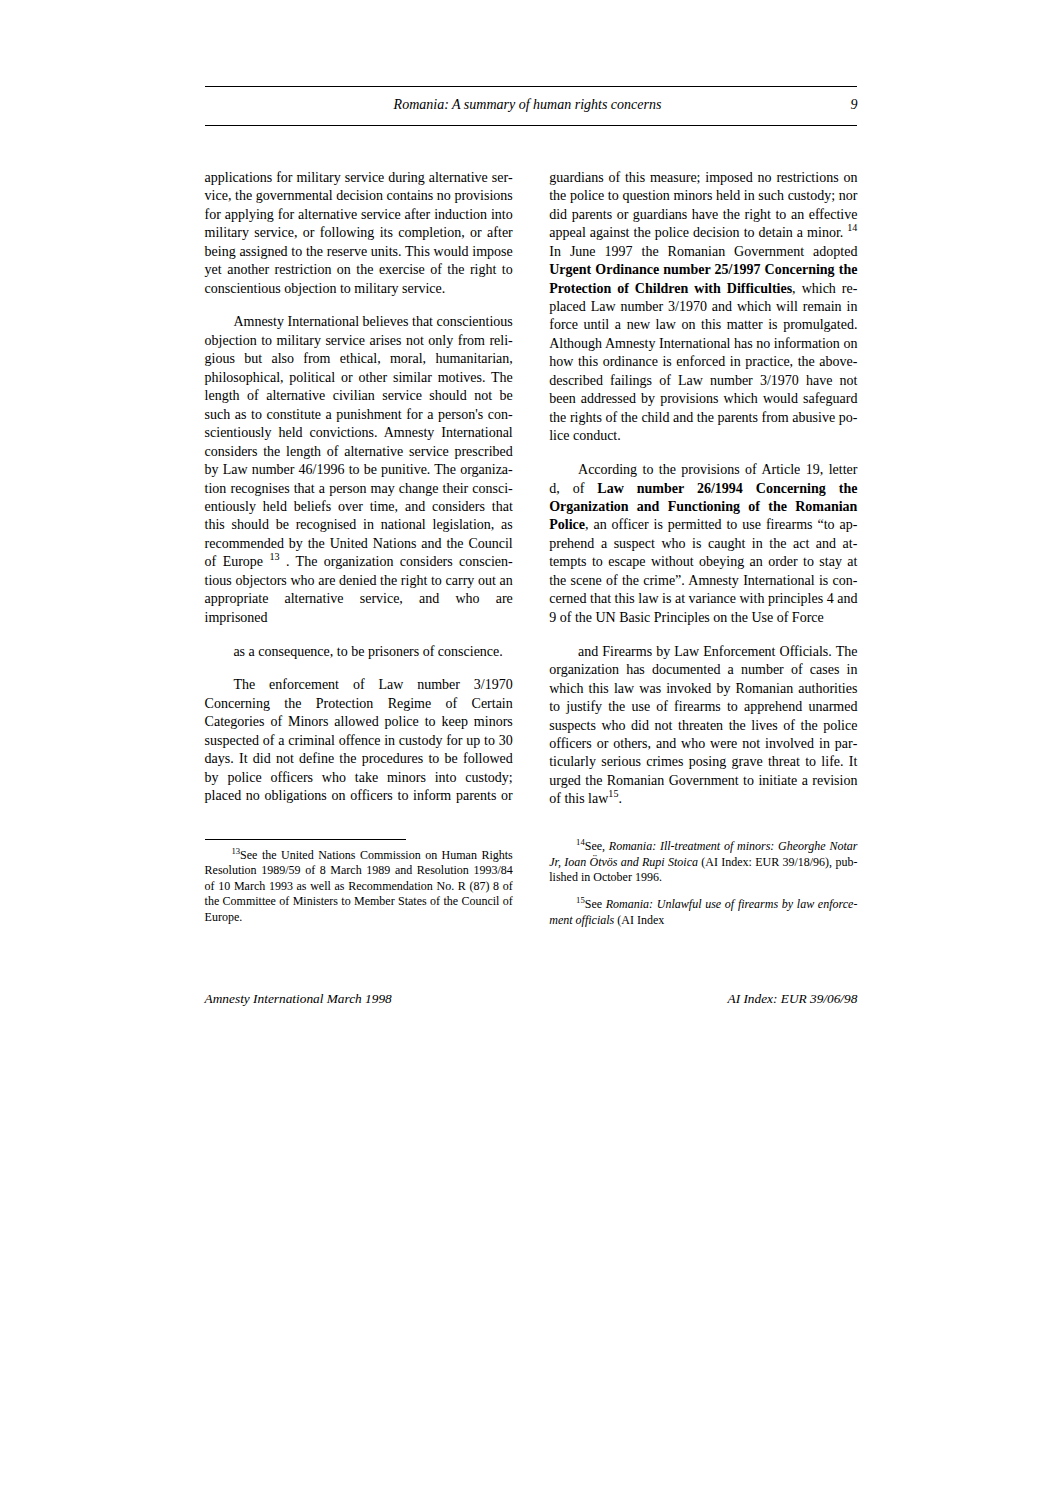Romania: A summary of human rights concerns 9
applications for military service during alternative service, the governmental decision contains no provisions for applying for alternative service after induction into military service, or following its completion, or after being assigned to the reserve units. This would impose yet another restriction on the exercise of the right to conscientious objection to military service.
Amnesty International believes that conscientious objection to military service arises not only from religious but also from ethical, moral, humanitarian, philosophical, political or other similar motives. The length of alternative civilian service should not be such as to constitute a punishment for a person's conscientiously held convictions. Amnesty International considers the length of alternative service prescribed by Law number 46/1996 to be punitive. The organization recognises that a person may change their conscientiously held beliefs over time, and considers that this should be recognised in national legislation, as recommended by the United Nations and the Council of Europe 13 . The organization considers conscientious objectors who are denied the right to carry out an appropriate alternative service, and who are imprisoned
as a consequence, to be prisoners of conscience.
The enforcement of Law number 3/1970 Concerning the Protection Regime of Certain Categories of Minors allowed police to keep minors suspected of a criminal offence in custody for up to 30 days. It did not define the procedures to be followed by police officers who take minors into custody; placed no obligations on officers to inform parents or guardians of this measure; imposed no restrictions on the police to question minors held in such custody; nor did parents or guardians have the right to an effective appeal against the police decision to detain a minor. 14 In June 1997 the Romanian Government adopted Urgent Ordinance number 25/1997 Concerning the Protection of Children with Difficulties, which replaced Law number 3/1970 and which will remain in force until a new law on this matter is promulgated. Although Amnesty International has no information on how this ordinance is enforced in practice, the above-described failings of Law number 3/1970 have not been addressed by provisions which would safeguard the rights of the child and the parents from abusive police conduct.
According to the provisions of Article 19, letter d, of Law number 26/1994 Concerning the Organization and Functioning of the Romanian Police, an officer is permitted to use firearms “to apprehend a suspect who is caught in the act and attempts to escape without obeying an order to stay at the scene of the crime”. Amnesty International is concerned that this law is at variance with principles 4 and 9 of the UN Basic Principles on the Use of Force
and Firearms by Law Enforcement Officials. The organization has documented a number of cases in which this law was invoked by Romanian authorities to justify the use of firearms to apprehend unarmed suspects who did not threaten the lives of the police officers or others, and who were not involved in particularly serious crimes posing grave threat to life. It urged the Romanian Government to initiate a revision of this law15.
13See the United Nations Commission on Human Rights Resolution 1989/59 of 8 March 1989 and Resolution 1993/84 of 10 March 1993 as well as Recommendation No. R (87) 8 of the Committee of Ministers to Member States of the Council of Europe.
14See, Romania: Ill-treatment of minors: Gheorghe Notar Jr, Ioan Ötvös and Rupi Stoica (AI Index: EUR 39/18/96), published in October 1996.
15See Romania: Unlawful use of firearms by law enforcement officials (AI Index
Amnesty International March 1998 AI Index: EUR 39/06/98